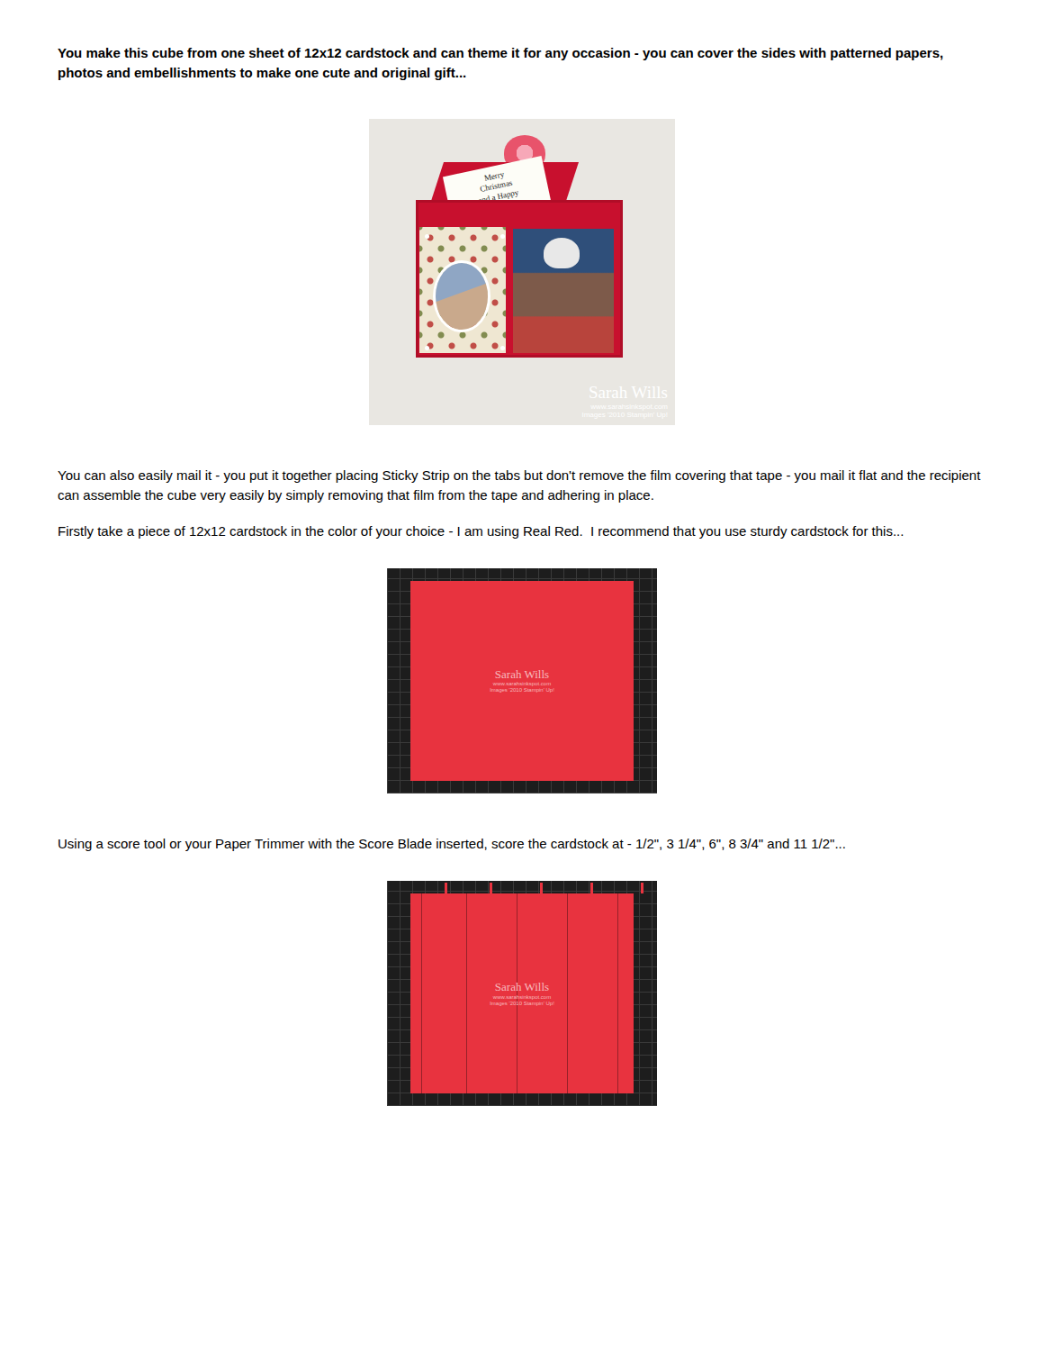You make this cube from one sheet of 12x12 cardstock and can theme it for any occasion - you can cover the sides with patterned papers, photos and embellishments to make one cute and original gift...
Merry
Christmas
and a Happy
New Year
Sarah Wills www.sarahsinkspot.com Images '2010 Stampin' Up!
You can also easily mail it - you put it together placing Sticky Strip on the tabs but don't remove the film covering that tape - you mail it flat and the recipient can assemble the cube very easily by simply removing that film from the tape and adhering in place.
Firstly take a piece of 12x12 cardstock in the color of your choice - I am using Real Red. I recommend that you use sturdy cardstock for this...
Sarah Wills www.sarahsinkspot.com Images '2010 Stampin' Up!
Using a score tool or your Paper Trimmer with the Score Blade inserted, score the cardstock at - 1/2", 3 1/4", 6", 8 3/4" and 11 1/2"...
Sarah Wills www.sarahsinkspot.com Images '2010 Stampin' Up!